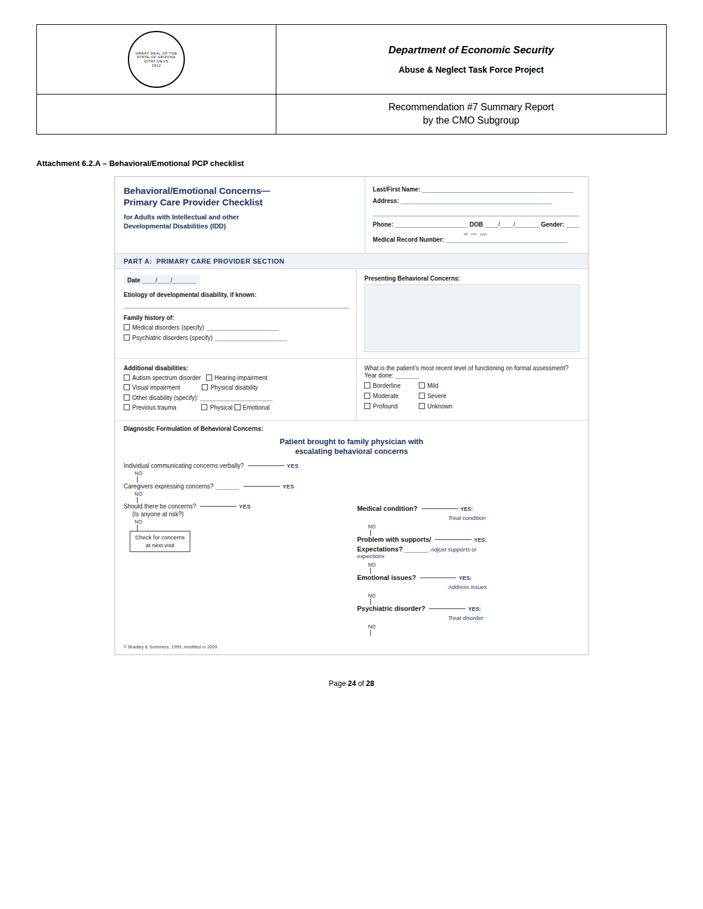| GREAT SEAL OF THE STATE OF ARIZONA DITAT DEUS 1912 | Department of Economic Security Abuse & Neglect Task Force Project |
| | Recommendation #7 Summary Report by the CMO Subgroup |
Attachment 6.2.A – Behavioral/Emotional PCP checklist
Behavioral/Emotional Concerns—
Primary Care Provider Checklist
for Adults with Intellectual and other
Developmental Disabilities (IDD)
Last/First Name:
Address:
Phone: DOB / / Gender:
dd mm yyyy
Medical Record Number:
PART A: PRIMARY CARE PROVIDER SECTION
Date / /
Etiology of developmental disability, if known:
Family history of:
Medical disorders (specify)
Psychiatric disorders (specify)
Presenting Behavioral Concerns:
Additional disabilities:
Autism spectrum disorder Hearing impairment
Visual impairment Physical disability
Other disability (specify):
Previous trauma Physical Emotional
What is the patient’s most recent level of functioning on formal assessment? Year done:
Borderline
Moderate
Profound
Mild
Severe
Unknown
Diagnostic Formulation of Behavioral Concerns:
Patient brought to family physician with
escalating behavioral concerns
Individual communicating concerns verbally? YES
NO
Caregivers expressing concerns? YES
NO
Should there be concerns? YES
(Is anyone at risk?)
NO
Check for concerns
at next visit
Medical condition? YES:
Treat condition
NO
Problem with supports/ YES:
Expectations? Adjust supports or
expections
NO
Emotional issues? YES:
Address issues
NO
Psychiatric disorder? YES:
Treat disorder
NO
© Bradley & Summers, 1999; modified in 2009
Page 24 of 28